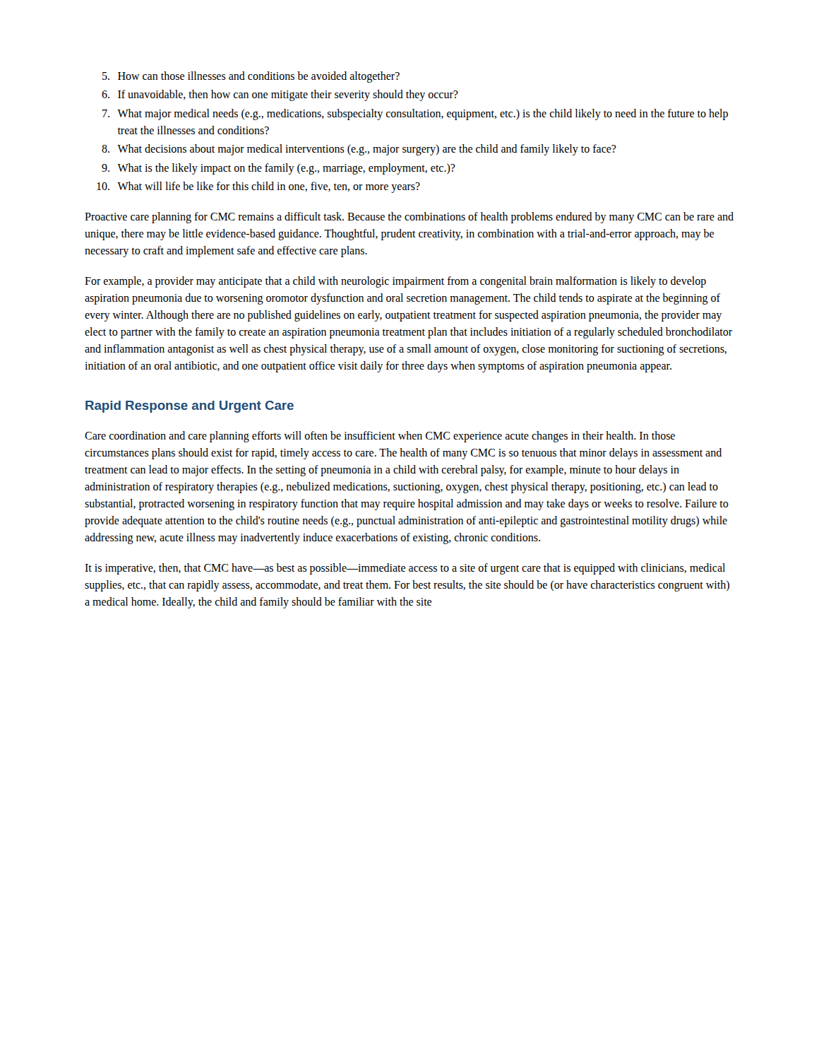How can those illnesses and conditions be avoided altogether?
If unavoidable, then how can one mitigate their severity should they occur?
What major medical needs (e.g., medications, subspecialty consultation, equipment, etc.) is the child likely to need in the future to help treat the illnesses and conditions?
What decisions about major medical interventions (e.g., major surgery) are the child and family likely to face?
What is the likely impact on the family (e.g., marriage, employment, etc.)?
What will life be like for this child in one, five, ten, or more years?
Proactive care planning for CMC remains a difficult task. Because the combinations of health problems endured by many CMC can be rare and unique, there may be little evidence-based guidance. Thoughtful, prudent creativity, in combination with a trial-and-error approach, may be necessary to craft and implement safe and effective care plans.
For example, a provider may anticipate that a child with neurologic impairment from a congenital brain malformation is likely to develop aspiration pneumonia due to worsening oromotor dysfunction and oral secretion management. The child tends to aspirate at the beginning of every winter. Although there are no published guidelines on early, outpatient treatment for suspected aspiration pneumonia, the provider may elect to partner with the family to create an aspiration pneumonia treatment plan that includes initiation of a regularly scheduled bronchodilator and inflammation antagonist as well as chest physical therapy, use of a small amount of oxygen, close monitoring for suctioning of secretions, initiation of an oral antibiotic, and one outpatient office visit daily for three days when symptoms of aspiration pneumonia appear.
Rapid Response and Urgent Care
Care coordination and care planning efforts will often be insufficient when CMC experience acute changes in their health. In those circumstances plans should exist for rapid, timely access to care. The health of many CMC is so tenuous that minor delays in assessment and treatment can lead to major effects. In the setting of pneumonia in a child with cerebral palsy, for example, minute to hour delays in administration of respiratory therapies (e.g., nebulized medications, suctioning, oxygen, chest physical therapy, positioning, etc.) can lead to substantial, protracted worsening in respiratory function that may require hospital admission and may take days or weeks to resolve. Failure to provide adequate attention to the child's routine needs (e.g., punctual administration of anti-epileptic and gastrointestinal motility drugs) while addressing new, acute illness may inadvertently induce exacerbations of existing, chronic conditions.
It is imperative, then, that CMC have—as best as possible—immediate access to a site of urgent care that is equipped with clinicians, medical supplies, etc., that can rapidly assess, accommodate, and treat them. For best results, the site should be (or have characteristics congruent with) a medical home. Ideally, the child and family should be familiar with the site